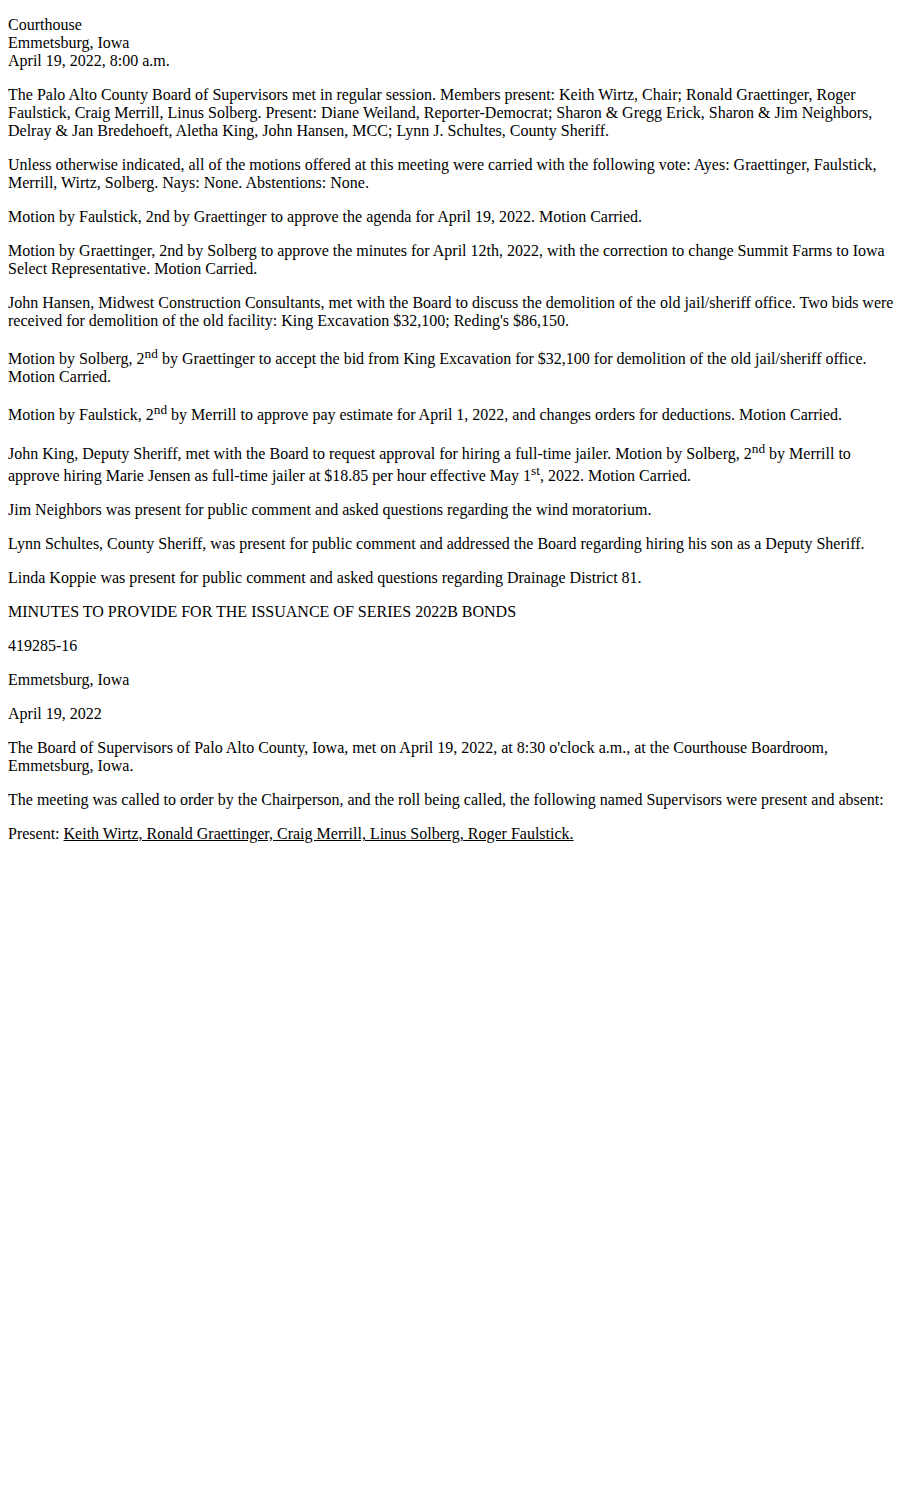Courthouse
Emmetsburg, Iowa
April 19, 2022, 8:00 a.m.
The Palo Alto County Board of Supervisors met in regular session. Members present: Keith Wirtz, Chair; Ronald Graettinger, Roger Faulstick, Craig Merrill, Linus Solberg. Present: Diane Weiland, Reporter-Democrat; Sharon & Gregg Erick, Sharon & Jim Neighbors, Delray & Jan Bredehoeft, Aletha King, John Hansen, MCC; Lynn J. Schultes, County Sheriff.
Unless otherwise indicated, all of the motions offered at this meeting were carried with the following vote: Ayes: Graettinger, Faulstick, Merrill, Wirtz, Solberg. Nays: None. Abstentions: None.
Motion by Faulstick, 2nd by Graettinger to approve the agenda for April 19, 2022. Motion Carried.
Motion by Graettinger, 2nd by Solberg to approve the minutes for April 12th, 2022, with the correction to change Summit Farms to Iowa Select Representative. Motion Carried.
John Hansen, Midwest Construction Consultants, met with the Board to discuss the demolition of the old jail/sheriff office. Two bids were received for demolition of the old facility: King Excavation $32,100; Reding's $86,150.
Motion by Solberg, 2nd by Graettinger to accept the bid from King Excavation for $32,100 for demolition of the old jail/sheriff office. Motion Carried.
Motion by Faulstick, 2nd by Merrill to approve pay estimate for April 1, 2022, and changes orders for deductions. Motion Carried.
John King, Deputy Sheriff, met with the Board to request approval for hiring a full-time jailer. Motion by Solberg, 2nd by Merrill to approve hiring Marie Jensen as full-time jailer at $18.85 per hour effective May 1st, 2022. Motion Carried.
Jim Neighbors was present for public comment and asked questions regarding the wind moratorium.
Lynn Schultes, County Sheriff, was present for public comment and addressed the Board regarding hiring his son as a Deputy Sheriff.
Linda Koppie was present for public comment and asked questions regarding Drainage District 81.
MINUTES TO PROVIDE FOR THE ISSUANCE OF SERIES 2022B BONDS
419285-16
Emmetsburg, Iowa
April 19, 2022
The Board of Supervisors of Palo Alto County, Iowa, met on April 19, 2022, at 8:30 o'clock a.m., at the Courthouse Boardroom, Emmetsburg, Iowa.
The meeting was called to order by the Chairperson, and the roll being called, the following named Supervisors were present and absent:
Present: Keith Wirtz, Ronald Graettinger, Craig Merrill, Linus Solberg, Roger Faulstick.